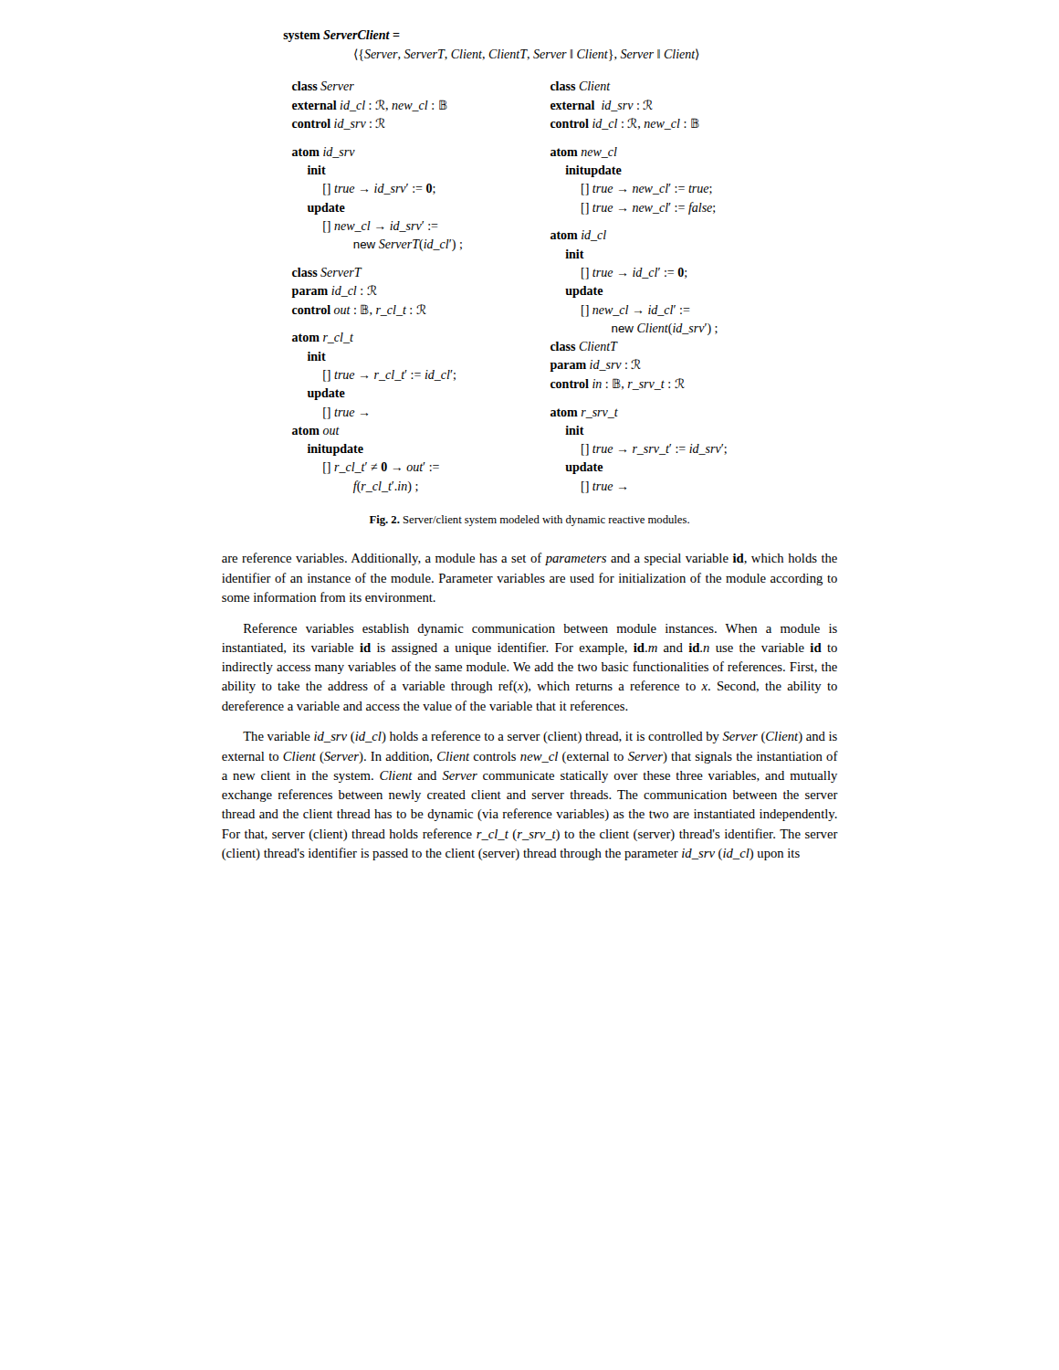system ServerClient =
⟨{Server, ServerT, Client, ClientT, Server ‖ Client}, Server ‖ Client⟩
class Server
external id_cl : ℛ, new_cl : 𝔹
control id_srv : ℛ
atom id_srv
init
[] true → id_srv′ := 0;
update
[] new_cl → id_srv′ :=
new ServerT(id_cl′) ;
class ServerT
param id_cl : ℛ
control out : 𝔹, r_cl_t : ℛ
atom r_cl_t
init
[] true → r_cl_t′ := id_cl′;
update
[] true →
atom out
initupdate
[] r_cl_t′ ≠ 0 → out′ :=
f(r_cl_t′.in) ;
class Client
external id_srv : ℛ
control id_cl : ℛ, new_cl : 𝔹
atom new_cl
initupdate
[] true → new_cl′ := true;
[] true → new_cl′ := false;
atom id_cl
init
[] true → id_cl′ := 0;
update
[] new_cl → id_cl′ :=
new Client(id_srv′) ;
class ClientT
param id_srv : ℛ
control in : 𝔹, r_srv_t : ℛ
atom r_srv_t
init
[] true → r_srv_t′ := id_srv′;
update
[] true →
Fig. 2. Server/client system modeled with dynamic reactive modules.
are reference variables. Additionally, a module has a set of parameters and a special variable id, which holds the identifier of an instance of the module. Parameter variables are used for initialization of the module according to some information from its environment.
Reference variables establish dynamic communication between module instances. When a module is instantiated, its variable id is assigned a unique identifier. For example, id.m and id.n use the variable id to indirectly access many variables of the same module. We add the two basic functionalities of references. First, the ability to take the address of a variable through ref(x), which returns a reference to x. Second, the ability to dereference a variable and access the value of the variable that it references.
The variable id_srv (id_cl) holds a reference to a server (client) thread, it is controlled by Server (Client) and is external to Client (Server). In addition, Client controls new_cl (external to Server) that signals the instantiation of a new client in the system. Client and Server communicate statically over these three variables, and mutually exchange references between newly created client and server threads. The communication between the server thread and the client thread has to be dynamic (via reference variables) as the two are instantiated independently. For that, server (client) thread holds reference r_cl_t (r_srv_t) to the client (server) thread's identifier. The server (client) thread's identifier is passed to the client (server) thread through the parameter id_srv (id_cl) upon its